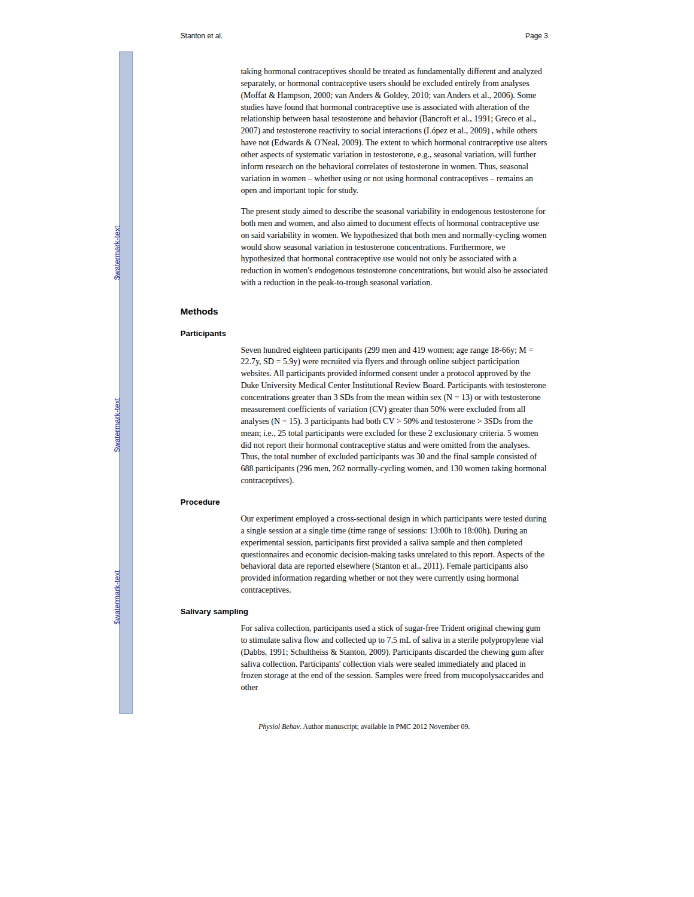$watermark-text
$watermark-text
$watermark-text
Stanton et al. Page 3
taking hormonal contraceptives should be treated as fundamentally different and analyzed separately, or hormonal contraceptive users should be excluded entirely from analyses (Moffat & Hampson, 2000; van Anders & Goldey, 2010; van Anders et al., 2006). Some studies have found that hormonal contraceptive use is associated with alteration of the relationship between basal testosterone and behavior (Bancroft et al., 1991; Greco et al., 2007) and testosterone reactivity to social interactions (López et al., 2009) , while others have not (Edwards & O'Neal, 2009). The extent to which hormonal contraceptive use alters other aspects of systematic variation in testosterone, e.g., seasonal variation, will further inform research on the behavioral correlates of testosterone in women. Thus, seasonal variation in women – whether using or not using hormonal contraceptives – remains an open and important topic for study.
The present study aimed to describe the seasonal variability in endogenous testosterone for both men and women, and also aimed to document effects of hormonal contraceptive use on said variability in women. We hypothesized that both men and normally-cycling women would show seasonal variation in testosterone concentrations. Furthermore, we hypothesized that hormonal contraceptive use would not only be associated with a reduction in women's endogenous testosterone concentrations, but would also be associated with a reduction in the peak-to-trough seasonal variation.
Methods
Participants
Seven hundred eighteen participants (299 men and 419 women; age range 18-66y; M = 22.7y, SD = 5.9y) were recruited via flyers and through online subject participation websites. All participants provided informed consent under a protocol approved by the Duke University Medical Center Institutional Review Board. Participants with testosterone concentrations greater than 3 SDs from the mean within sex (N = 13) or with testosterone measurement coefficients of variation (CV) greater than 50% were excluded from all analyses (N = 15). 3 participants had both CV > 50% and testosterone > 3SDs from the mean; i.e., 25 total participants were excluded for these 2 exclusionary criteria. 5 women did not report their hormonal contraceptive status and were omitted from the analyses. Thus, the total number of excluded participants was 30 and the final sample consisted of 688 participants (296 men, 262 normally-cycling women, and 130 women taking hormonal contraceptives).
Procedure
Our experiment employed a cross-sectional design in which participants were tested during a single session at a single time (time range of sessions: 13:00h to 18:00h). During an experimental session, participants first provided a saliva sample and then completed questionnaires and economic decision-making tasks unrelated to this report. Aspects of the behavioral data are reported elsewhere (Stanton et al., 2011). Female participants also provided information regarding whether or not they were currently using hormonal contraceptives.
Salivary sampling
For saliva collection, participants used a stick of sugar-free Trident original chewing gum to stimulate saliva flow and collected up to 7.5 mL of saliva in a sterile polypropylene vial (Dabbs, 1991; Schultheiss & Stanton, 2009). Participants discarded the chewing gum after saliva collection. Participants' collection vials were sealed immediately and placed in frozen storage at the end of the session. Samples were freed from mucopolysaccarides and other
Physiol Behav. Author manuscript; available in PMC 2012 November 09.